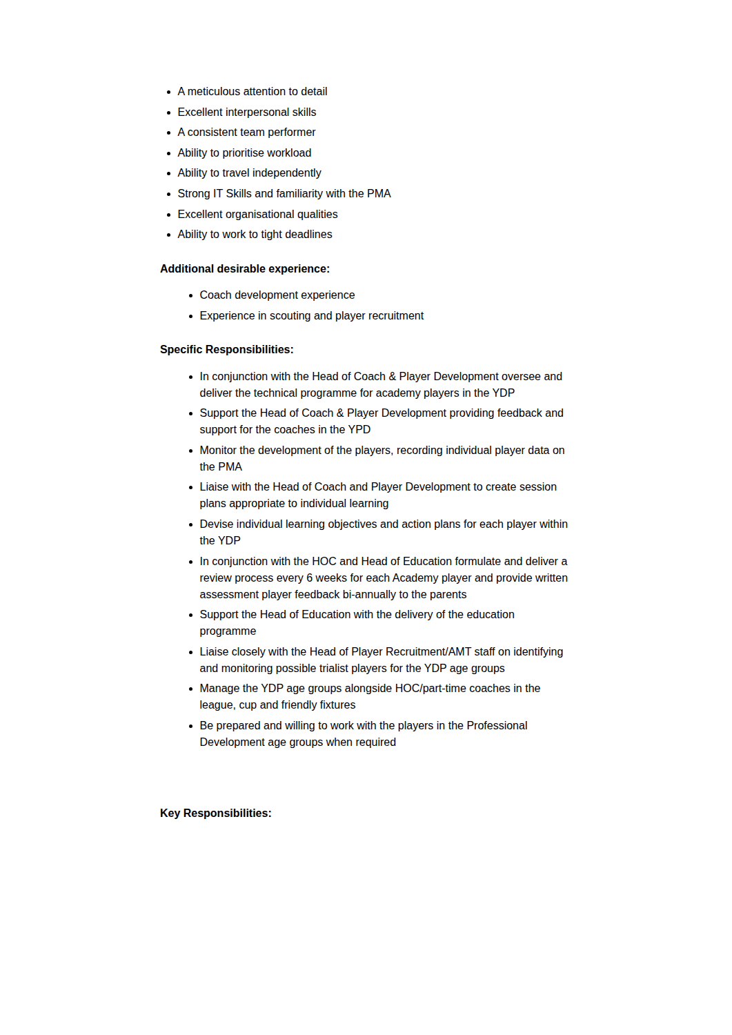A meticulous attention to detail
Excellent interpersonal skills
A consistent team performer
Ability to prioritise workload
Ability to travel independently
Strong IT Skills and familiarity with the PMA
Excellent organisational qualities
Ability to work to tight deadlines
Additional desirable experience:
Coach development experience
Experience in scouting and player recruitment
Specific Responsibilities:
In conjunction with the Head of Coach & Player Development oversee and deliver the technical programme for academy players in the YDP
Support the Head of Coach & Player Development providing feedback and support for the coaches in the YPD
Monitor the development of the players, recording individual player data on the PMA
Liaise with the Head of Coach and Player Development to create session plans appropriate to individual learning
Devise individual learning objectives and action plans for each player within the YDP
In conjunction with the HOC and Head of Education formulate and deliver a review process every 6 weeks for each Academy player and provide written assessment player feedback bi-annually to the parents
Support the Head of Education with the delivery of the education programme
Liaise closely with the Head of Player Recruitment/AMT staff on identifying and monitoring possible trialist players for the YDP age groups
Manage the YDP age groups alongside HOC/part-time coaches in the league, cup and friendly fixtures
Be prepared and willing to work with the players in the Professional Development age groups when required
Key Responsibilities: